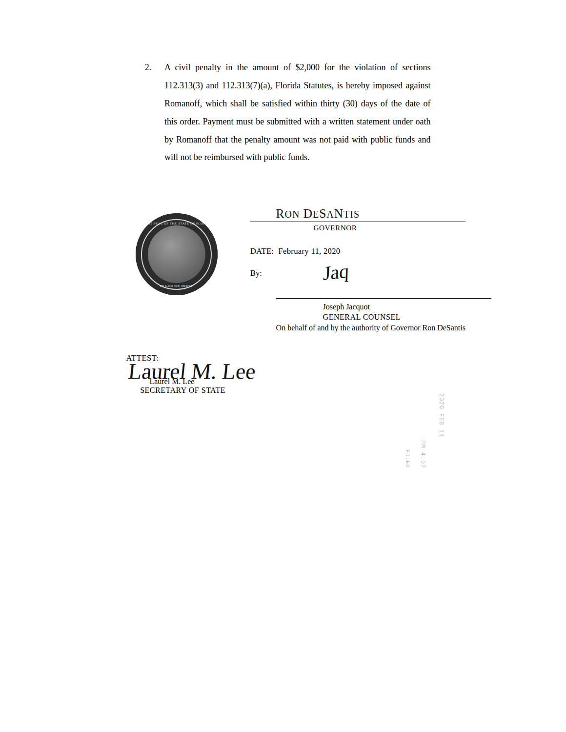2.
A civil penalty in the amount of $2,000 for the violation of sections 112.313(3) and 112.313(7)(a), Florida Statutes, is hereby imposed against Romanoff, which shall be satisfied within thirty (30) days of the date of this order. Payment must be submitted with a written statement under oath by Romanoff that the penalty amount was not paid with public funds and will not be reimbursed with public funds.
GREAT SEAL OF THE STATE OF FLORIDA
IN GOD WE TRUST
RON DESANTIS
GOVERNOR
DATE: February 11, 2020
By:
Jaq
Joseph Jacquot
GENERAL COUNSEL
On behalf of and by the authority of Governor Ron DeSantis
ATTEST:
Laurel M. Lee
Laurel M. Lee
SECRETARY OF STATE
2020 FEB 11 PM 4:07 FILED